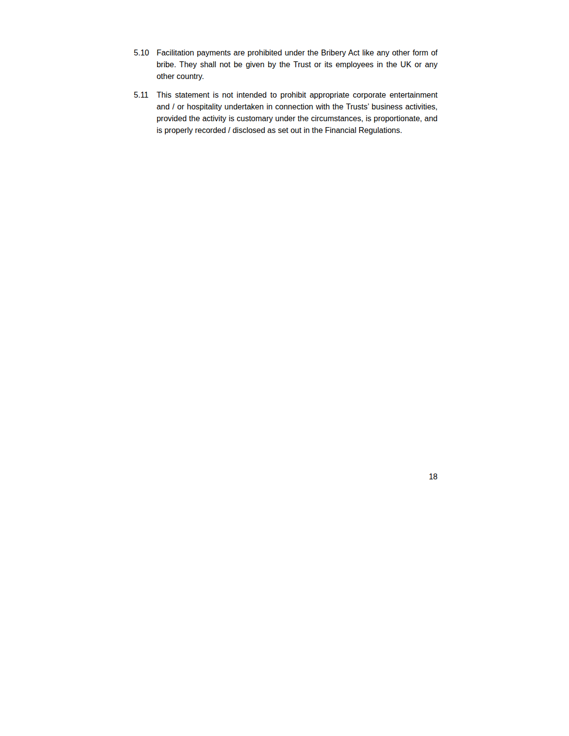5.10 Facilitation payments are prohibited under the Bribery Act like any other form of bribe. They shall not be given by the Trust or its employees in the UK or any other country.
5.11 This statement is not intended to prohibit appropriate corporate entertainment and / or hospitality undertaken in connection with the Trusts’ business activities, provided the activity is customary under the circumstances, is proportionate, and is properly recorded / disclosed as set out in the Financial Regulations.
18